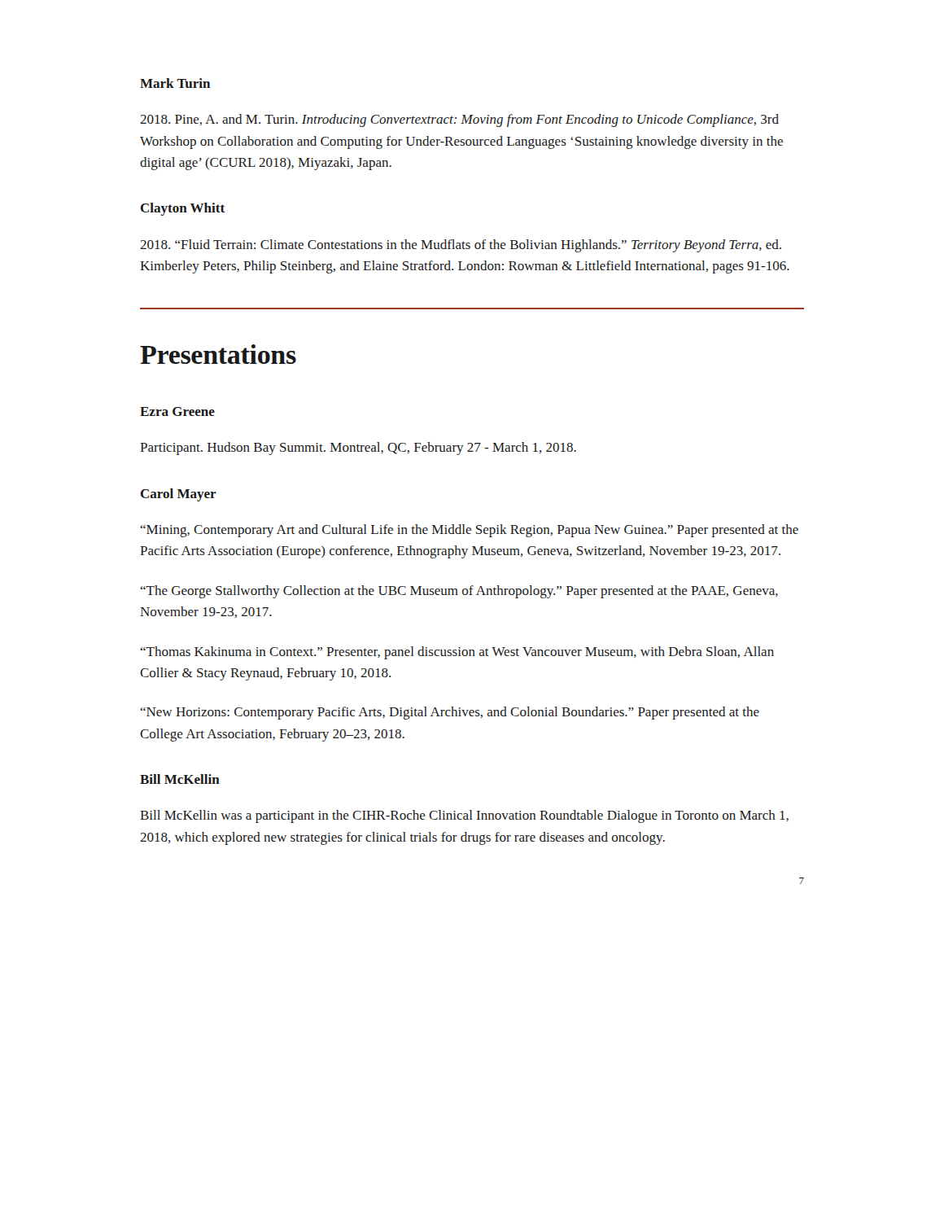Mark Turin
2018. Pine, A. and M. Turin. Introducing Convertextract: Moving from Font Encoding to Unicode Compliance, 3rd Workshop on Collaboration and Computing for Under-Resourced Languages ‘Sustaining knowledge diversity in the digital age’ (CCURL 2018), Miyazaki, Japan.
Clayton Whitt
2018. “Fluid Terrain: Climate Contestations in the Mudflats of the Bolivian Highlands.” Territory Beyond Terra, ed. Kimberley Peters, Philip Steinberg, and Elaine Stratford. London: Rowman & Littlefield International, pages 91-106.
Presentations
Ezra Greene
Participant. Hudson Bay Summit. Montreal, QC, February 27 - March 1, 2018.
Carol Mayer
“Mining, Contemporary Art and Cultural Life in the Middle Sepik Region, Papua New Guinea.” Paper presented at the Pacific Arts Association (Europe) conference, Ethnography Museum, Geneva, Switzerland, November 19-23, 2017.
“The George Stallworthy Collection at the UBC Museum of Anthropology.” Paper presented at the PAAE, Geneva, November 19-23, 2017.
“Thomas Kakinuma in Context.” Presenter, panel discussion at West Vancouver Museum, with Debra Sloan, Allan Collier & Stacy Reynaud, February 10, 2018.
“New Horizons: Contemporary Pacific Arts, Digital Archives, and Colonial Boundaries.” Paper presented at the College Art Association, February 20–23, 2018.
Bill McKellin
Bill McKellin was a participant in the CIHR-Roche Clinical Innovation Roundtable Dialogue in Toronto on March 1, 2018, which explored new strategies for clinical trials for drugs for rare diseases and oncology.
7